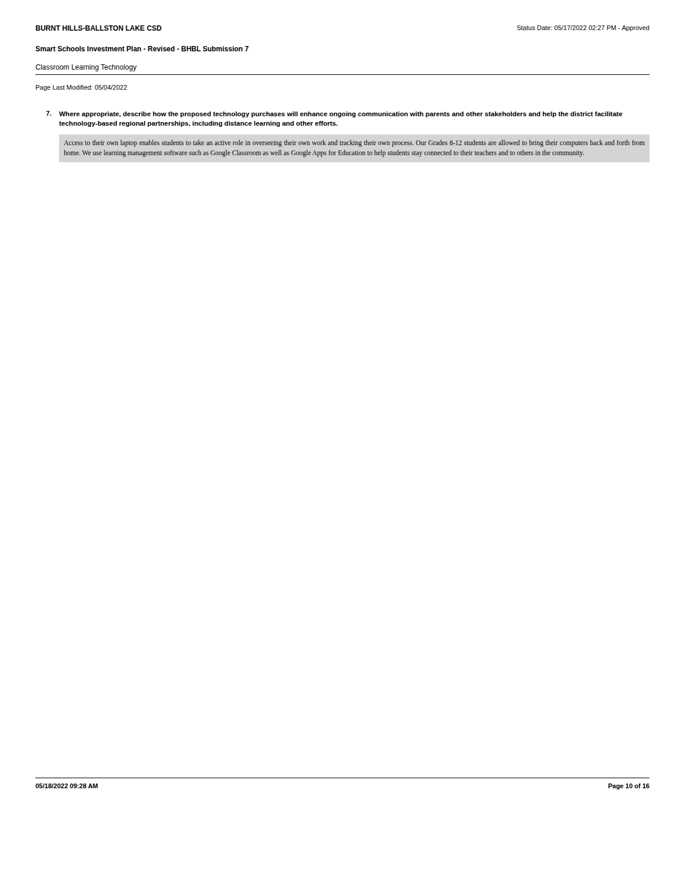BURNT HILLS-BALLSTON LAKE CSD
Status Date: 05/17/2022 02:27 PM - Approved
Smart Schools Investment Plan - Revised - BHBL Submission 7
Classroom Learning Technology
Page Last Modified: 05/04/2022
7.
Where appropriate, describe how the proposed technology purchases will enhance ongoing communication with parents and other stakeholders and help the district facilitate technology-based regional partnerships, including distance learning and other efforts.
Access to their own laptop enables students to take an active role in overseeing their own work and tracking their own process. Our Grades 8-12 students are allowed to bring their computers back and forth from home. We use learning management software such as Google Classroom as well as Google Apps for Education to help students stay connected to their teachers and to others in the community.
05/18/2022 09:28 AM
Page 10 of 16